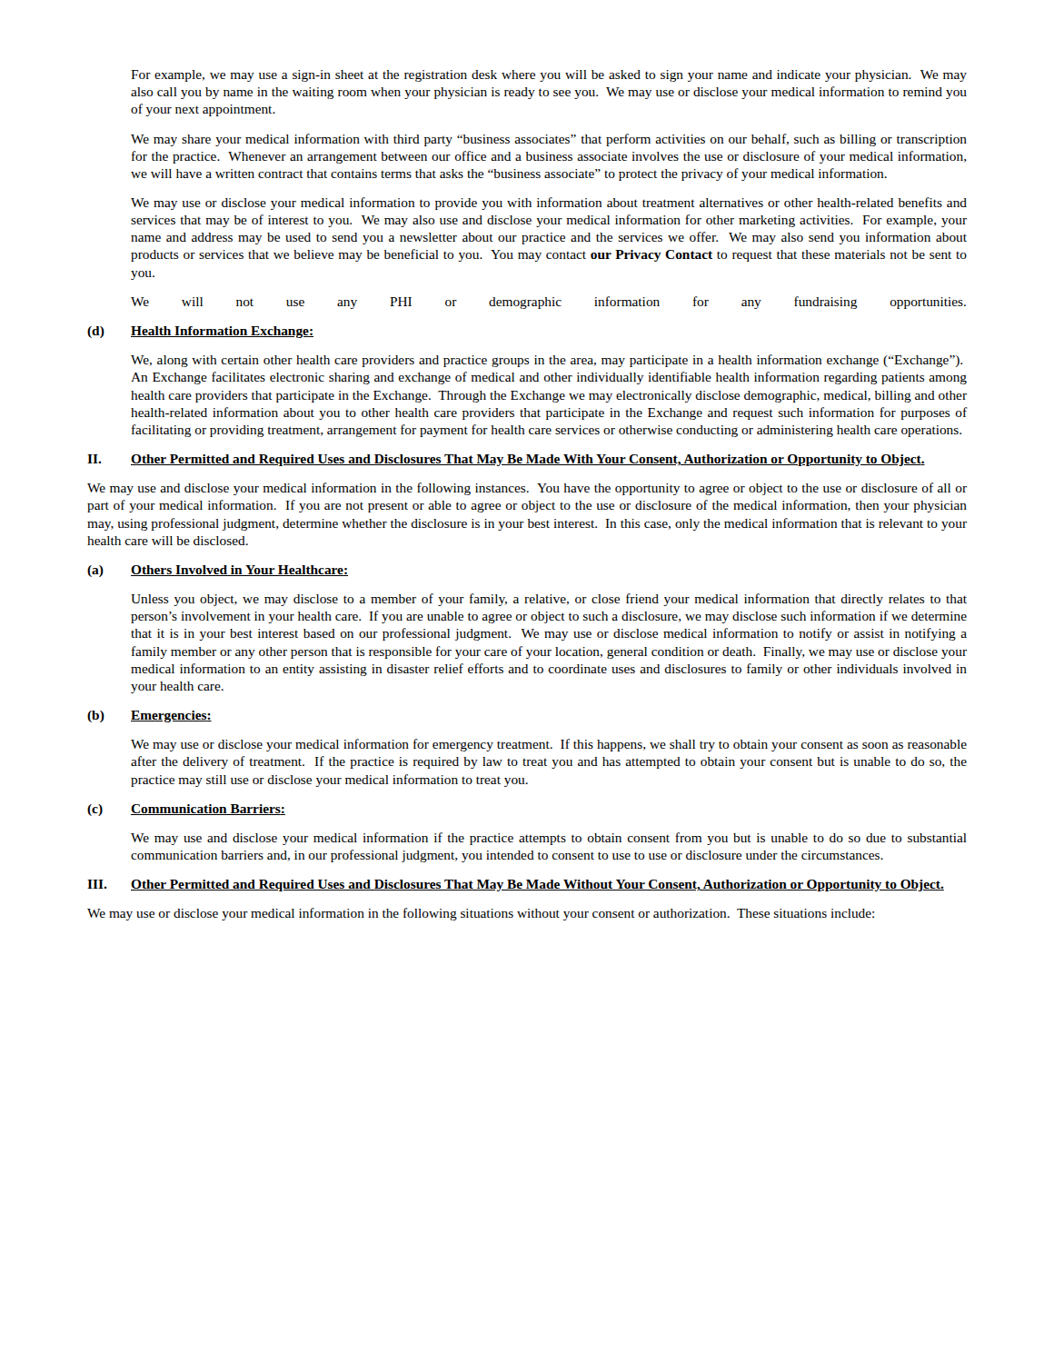For example, we may use a sign-in sheet at the registration desk where you will be asked to sign your name and indicate your physician. We may also call you by name in the waiting room when your physician is ready to see you. We may use or disclose your medical information to remind you of your next appointment.
We may share your medical information with third party “business associates” that perform activities on our behalf, such as billing or transcription for the practice. Whenever an arrangement between our office and a business associate involves the use or disclosure of your medical information, we will have a written contract that contains terms that asks the “business associate” to protect the privacy of your medical information.
We may use or disclose your medical information to provide you with information about treatment alternatives or other health-related benefits and services that may be of interest to you. We may also use and disclose your medical information for other marketing activities. For example, your name and address may be used to send you a newsletter about our practice and the services we offer. We may also send you information about products or services that we believe may be beneficial to you. You may contact our Privacy Contact to request that these materials not be sent to you.
We will not use any PHI or demographic information for any fundraising opportunities.
(d) Health Information Exchange:
We, along with certain other health care providers and practice groups in the area, may participate in a health information exchange (“Exchange”). An Exchange facilitates electronic sharing and exchange of medical and other individually identifiable health information regarding patients among health care providers that participate in the Exchange. Through the Exchange we may electronically disclose demographic, medical, billing and other health-related information about you to other health care providers that participate in the Exchange and request such information for purposes of facilitating or providing treatment, arrangement for payment for health care services or otherwise conducting or administering health care operations.
II. Other Permitted and Required Uses and Disclosures That May Be Made With Your Consent, Authorization or Opportunity to Object.
We may use and disclose your medical information in the following instances. You have the opportunity to agree or object to the use or disclosure of all or part of your medical information. If you are not present or able to agree or object to the use or disclosure of the medical information, then your physician may, using professional judgment, determine whether the disclosure is in your best interest. In this case, only the medical information that is relevant to your health care will be disclosed.
(a) Others Involved in Your Healthcare:
Unless you object, we may disclose to a member of your family, a relative, or close friend your medical information that directly relates to that person’s involvement in your health care. If you are unable to agree or object to such a disclosure, we may disclose such information if we determine that it is in your best interest based on our professional judgment. We may use or disclose medical information to notify or assist in notifying a family member or any other person that is responsible for your care of your location, general condition or death. Finally, we may use or disclose your medical information to an entity assisting in disaster relief efforts and to coordinate uses and disclosures to family or other individuals involved in your health care.
(b) Emergencies:
We may use or disclose your medical information for emergency treatment. If this happens, we shall try to obtain your consent as soon as reasonable after the delivery of treatment. If the practice is required by law to treat you and has attempted to obtain your consent but is unable to do so, the practice may still use or disclose your medical information to treat you.
(c) Communication Barriers:
We may use and disclose your medical information if the practice attempts to obtain consent from you but is unable to do so due to substantial communication barriers and, in our professional judgment, you intended to consent to use to use or disclosure under the circumstances.
III. Other Permitted and Required Uses and Disclosures That May Be Made Without Your Consent, Authorization or Opportunity to Object.
We may use or disclose your medical information in the following situations without your consent or authorization. These situations include: